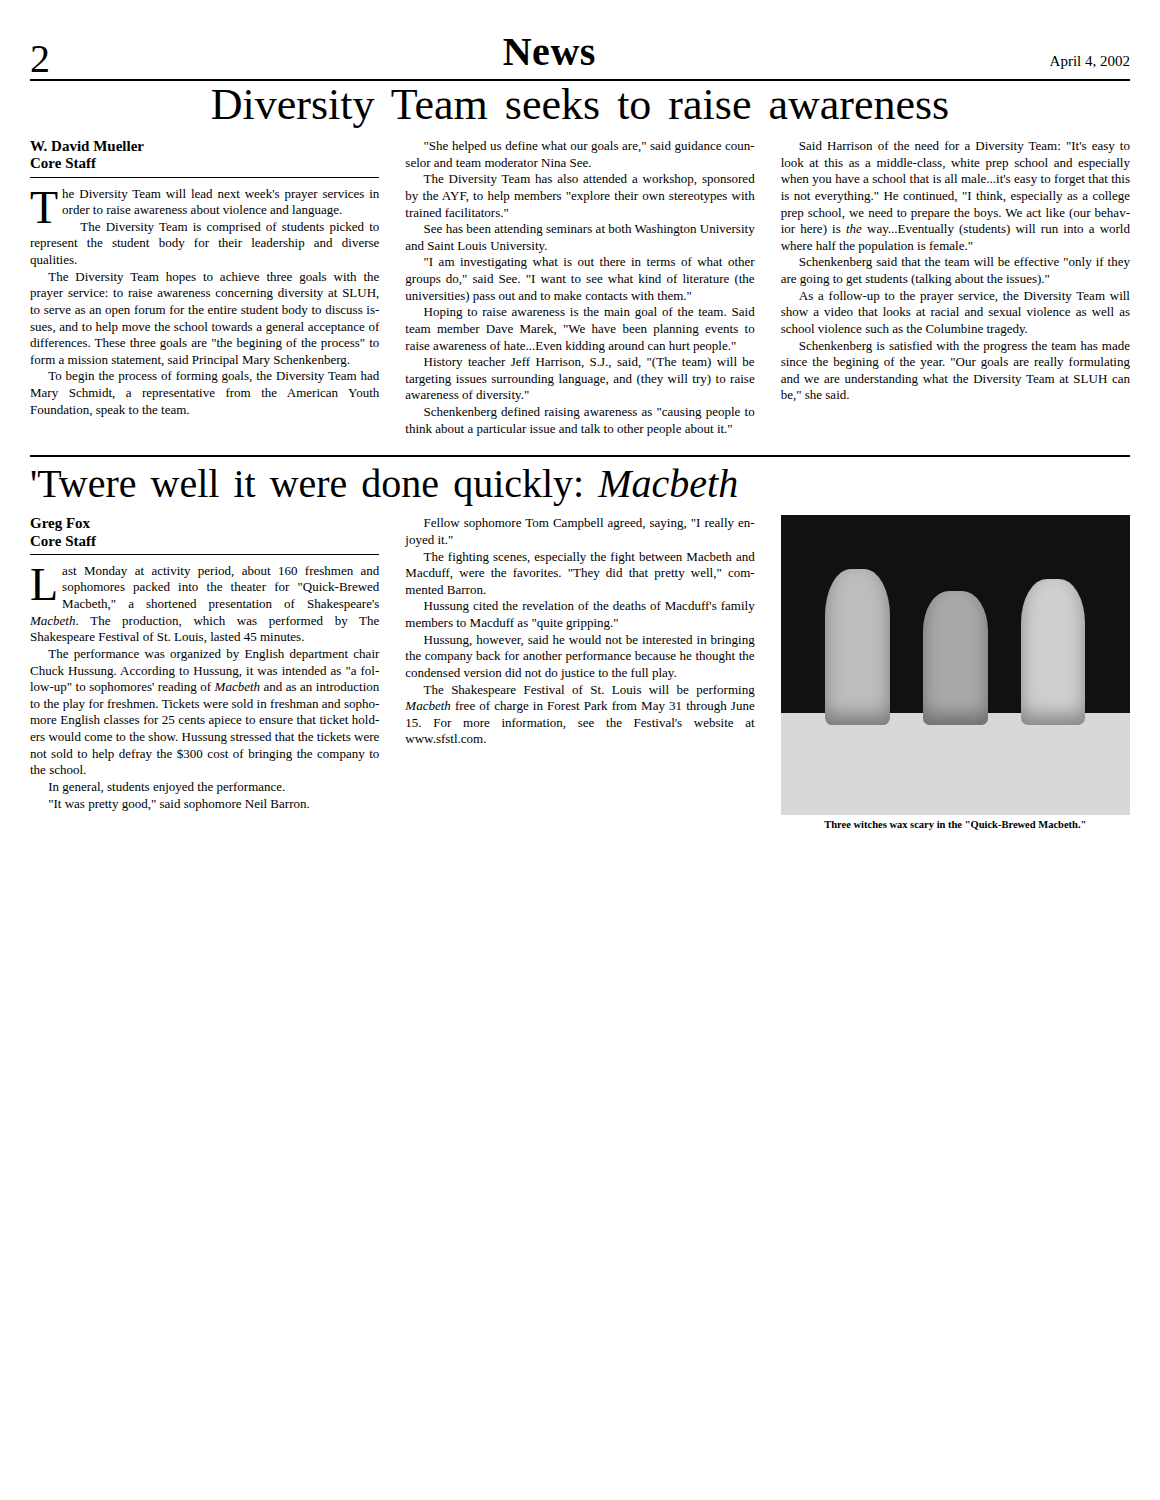2
News
April 4, 2002
Diversity Team seeks to raise awareness
W. David Mueller
Core Staff
The Diversity Team will lead next week's prayer services in order to raise awareness about violence and language.
The Diversity Team is comprised of students picked to represent the student body for their leadership and diverse qualities.
The Diversity Team hopes to achieve three goals with the prayer service: to raise awareness concerning diversity at SLUH, to serve as an open forum for the entire student body to discuss issues, and to help move the school towards a general acceptance of differences. These three goals are "the begining of the process" to form a mission statement, said Principal Mary Schenkenberg.
To begin the process of forming goals, the Diversity Team had Mary Schmidt, a representative from the American Youth Foundation, speak to the team.
"She helped us define what our goals are," said guidance counselor and team moderator Nina See.
The Diversity Team has also attended a workshop, sponsored by the AYF, to help members "explore their own stereotypes with trained facilitators."
See has been attending seminars at both Washington University and Saint Louis University.
"I am investigating what is out there in terms of what other groups do," said See. "I want to see what kind of literature (the universities) pass out and to make contacts with them."
Hoping to raise awareness is the main goal of the team. Said team member Dave Marek, "We have been planning events to raise awareness of hate...Even kidding around can hurt people."
History teacher Jeff Harrison, S.J., said, "(The team) will be targeting issues surrounding language, and (they will try) to raise awareness of diversity."
Schenkenberg defined raising awareness as "causing people to think about a particular issue and talk to other people about it."
Said Harrison of the need for a Diversity Team: "It's easy to look at this as a middle-class, white prep school and especially when you have a school that is all male...it's easy to forget that this is not everything." He continued, "I think, especially as a college prep school, we need to prepare the boys. We act like (our behavior here) is the way...Eventually (students) will run into a world where half the population is female."
Schenkenberg said that the team will be effective "only if they are going to get students (talking about the issues)."
As a follow-up to the prayer service, the Diversity Team will show a video that looks at racial and sexual violence as well as school violence such as the Columbine tragedy.
Schenkenberg is satisfied with the progress the team has made since the begining of the year. "Our goals are really formulating and we are understanding what the Diversity Team at SLUH can be," she said.
'Twere well it were done quickly: Macbeth
Greg Fox
Core Staff
Last Monday at activity period, about 160 freshmen and sophomores packed into the theater for "Quick-Brewed Macbeth," a shortened presentation of Shakespeare's Macbeth. The production, which was performed by The Shakespeare Festival of St. Louis, lasted 45 minutes.
The performance was organized by English department chair Chuck Hussung. According to Hussung, it was intended as "a follow-up" to sophomores' reading of Macbeth and as an introduction to the play for freshmen. Tickets were sold in freshman and sophomore English classes for 25 cents apiece to ensure that ticket holders would come to the show. Hussung stressed that the tickets were not sold to help defray the $300 cost of bringing the company to the school.
In general, students enjoyed the performance.
"It was pretty good," said sophomore Neil Barron.
Fellow sophomore Tom Campbell agreed, saying, "I really enjoyed it."
The fighting scenes, especially the fight between Macbeth and Macduff, were the favorites. "They did that pretty well," commented Barron.
Hussung cited the revelation of the deaths of Macduff's family members to Macduff as "quite gripping."
Hussung, however, said he would not be interested in bringing the company back for another performance because he thought the condensed version did not do justice to the full play.
The Shakespeare Festival of St. Louis will be performing Macbeth free of charge in Forest Park from May 31 through June 15. For more information, see the Festival's website at www.sfstl.com.
Three witches wax scary in the "Quick-Brewed Macbeth."